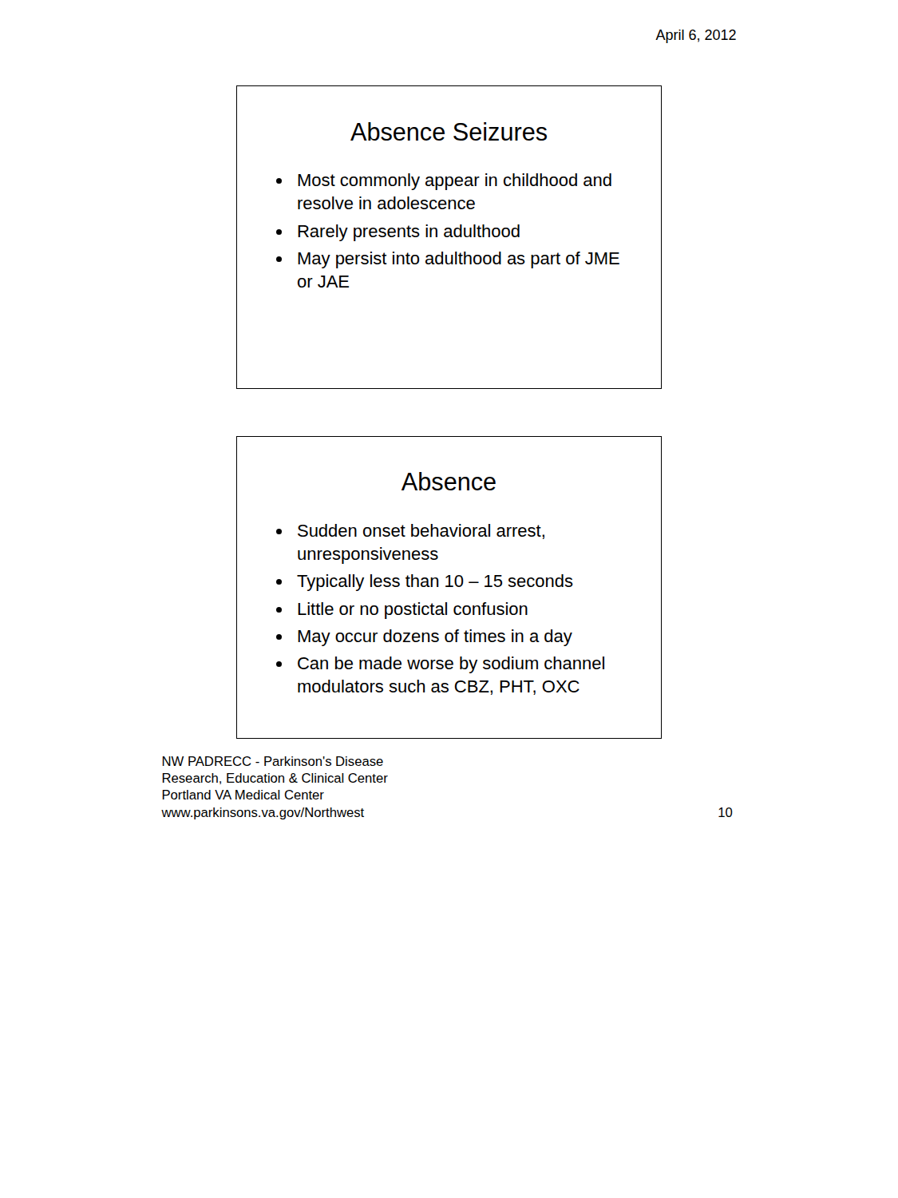April 6, 2012
Absence Seizures
Most commonly appear in childhood and resolve in adolescence
Rarely presents in adulthood
May persist into adulthood as part of JME or JAE
Absence
Sudden onset behavioral arrest, unresponsiveness
Typically less than 10 – 15 seconds
Little or no postictal confusion
May occur dozens of times in a day
Can be made worse by sodium channel modulators such as CBZ, PHT, OXC
NW PADRECC - Parkinson's Disease Research, Education & Clinical Center Portland VA Medical Center www.parkinsons.va.gov/Northwest
10